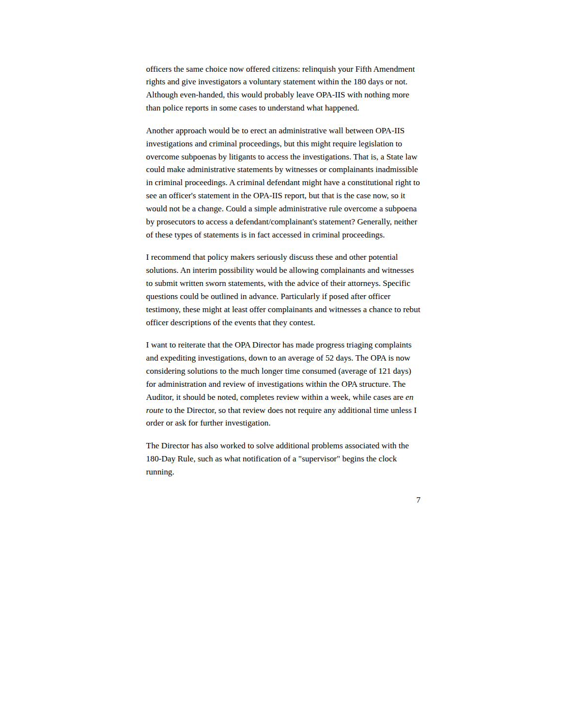officers the same choice now offered citizens: relinquish your Fifth Amendment rights and give investigators a voluntary statement within the 180 days or not. Although even-handed, this would probably leave OPA-IIS with nothing more than police reports in some cases to understand what happened.
Another approach would be to erect an administrative wall between OPA-IIS investigations and criminal proceedings, but this might require legislation to overcome subpoenas by litigants to access the investigations. That is, a State law could make administrative statements by witnesses or complainants inadmissible in criminal proceedings. A criminal defendant might have a constitutional right to see an officer's statement in the OPA-IIS report, but that is the case now, so it would not be a change. Could a simple administrative rule overcome a subpoena by prosecutors to access a defendant/complainant's statement? Generally, neither of these types of statements is in fact accessed in criminal proceedings.
I recommend that policy makers seriously discuss these and other potential solutions. An interim possibility would be allowing complainants and witnesses to submit written sworn statements, with the advice of their attorneys. Specific questions could be outlined in advance. Particularly if posed after officer testimony, these might at least offer complainants and witnesses a chance to rebut officer descriptions of the events that they contest.
I want to reiterate that the OPA Director has made progress triaging complaints and expediting investigations, down to an average of 52 days. The OPA is now considering solutions to the much longer time consumed (average of 121 days) for administration and review of investigations within the OPA structure. The Auditor, it should be noted, completes review within a week, while cases are en route to the Director, so that review does not require any additional time unless I order or ask for further investigation.
The Director has also worked to solve additional problems associated with the 180-Day Rule, such as what notification of a "supervisor" begins the clock running.
7